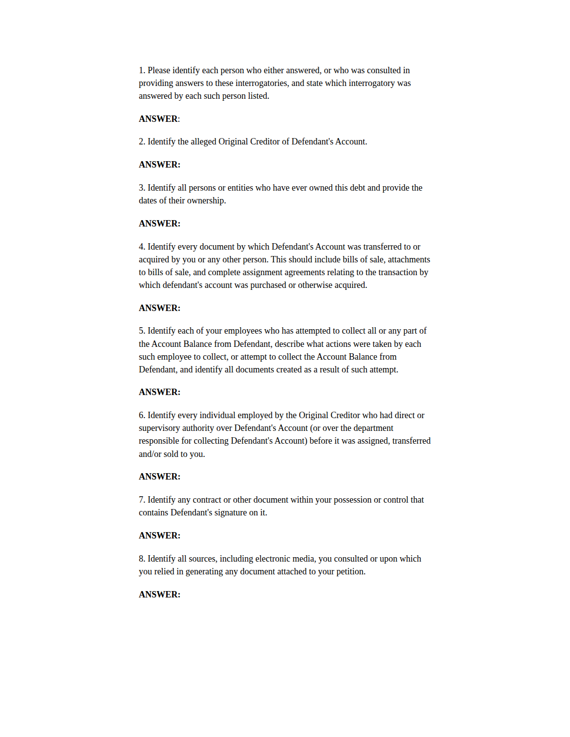1. Please identify each person who either answered, or who was consulted in providing answers to these interrogatories, and state which interrogatory was answered by each such person listed.
ANSWER:
2. Identify the alleged Original Creditor of Defendant's Account.
ANSWER:
3. Identify all persons or entities who have ever owned this debt and provide the dates of their ownership.
ANSWER:
4. Identify every document by which Defendant's Account was transferred to or acquired by you or any other person. This should include bills of sale, attachments to bills of sale, and complete assignment agreements relating to the transaction by which defendant's account was purchased or otherwise acquired.
ANSWER:
5. Identify each of your employees who has attempted to collect all or any part of the Account Balance from Defendant, describe what actions were taken by each such employee to collect, or attempt to collect the Account Balance from Defendant, and identify all documents created as a result of such attempt.
ANSWER:
6. Identify every individual employed by the Original Creditor who had direct or supervisory authority over Defendant's Account (or over the department responsible for collecting Defendant's Account) before it was assigned, transferred and/or sold to you.
ANSWER:
7. Identify any contract or other document within your possession or control that contains Defendant's signature on it.
ANSWER:
8. Identify all sources, including electronic media, you consulted or upon which you relied in generating any document attached to your petition.
ANSWER: